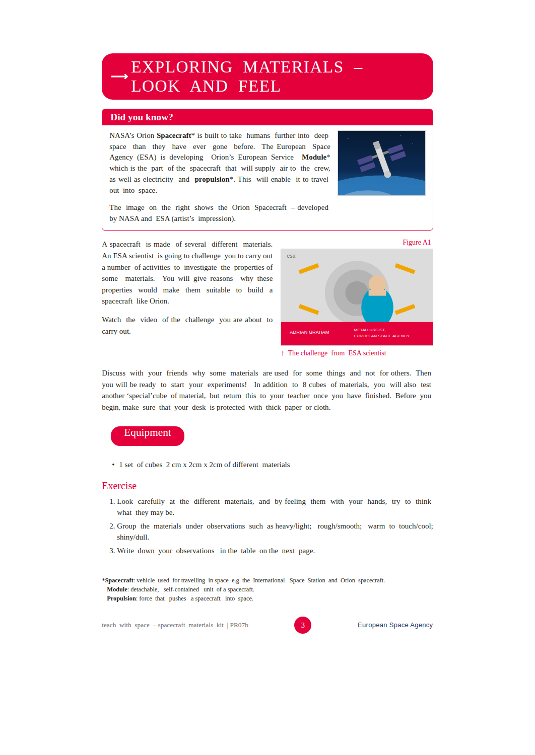⟶
EXPLORING MATERIALS – LOOK AND FEEL
Did you know?
NASA’s Orion Spacecraft* is built to take humans further into deep space than they have ever gone before. The European Space Agency (ESA) is developing Orion’s European Service Module* which is the part of the spacecraft that will supply air to the crew, as well as electricity and propulsion*. This will enable it to travel out into space.
The image on the right shows the Orion Spacecraft – developed by NASA and ESA (artist’s impression).
A spacecraft is made of several different materials. An ESA scientist is going to challenge you to carry out a number of activities to investigate the properties of some materials. You will give reasons why these properties would make them suitable to build a spacecraft like Orion.
Watch the video of the challenge you are about to carry out.
Figure A1
↑ The challenge from ESA scientist
Discuss with your friends why some materials are used for some things and not for others. Then you will be ready to start your experiments! In addition to 8 cubes of materials, you will also test another ‘special’cube of material, but return this to your teacher once you have finished. Before you begin, make sure that your desk is protected with thick paper or cloth.
Equipment
1 set of cubes 2 cm x 2cm x 2cm of different materials
Exercise
Look carefully at the different materials, and by feeling them with your hands, try to think what they may be.
Group the materials under observations such as heavy/light; rough/smooth; warm to touch/cool; shiny/dull.
Write down your observations in the table on the next page.
*Spacecraft: vehicle used for travelling in space e.g. the International Space Station and Orion spacecraft.
Module: detachable, self-contained unit of a spacecraft.
Propulsion: force that pushes a spacecraft into space.
teach with space – spacecraft materials kit | PR07b
3
European Space Agency